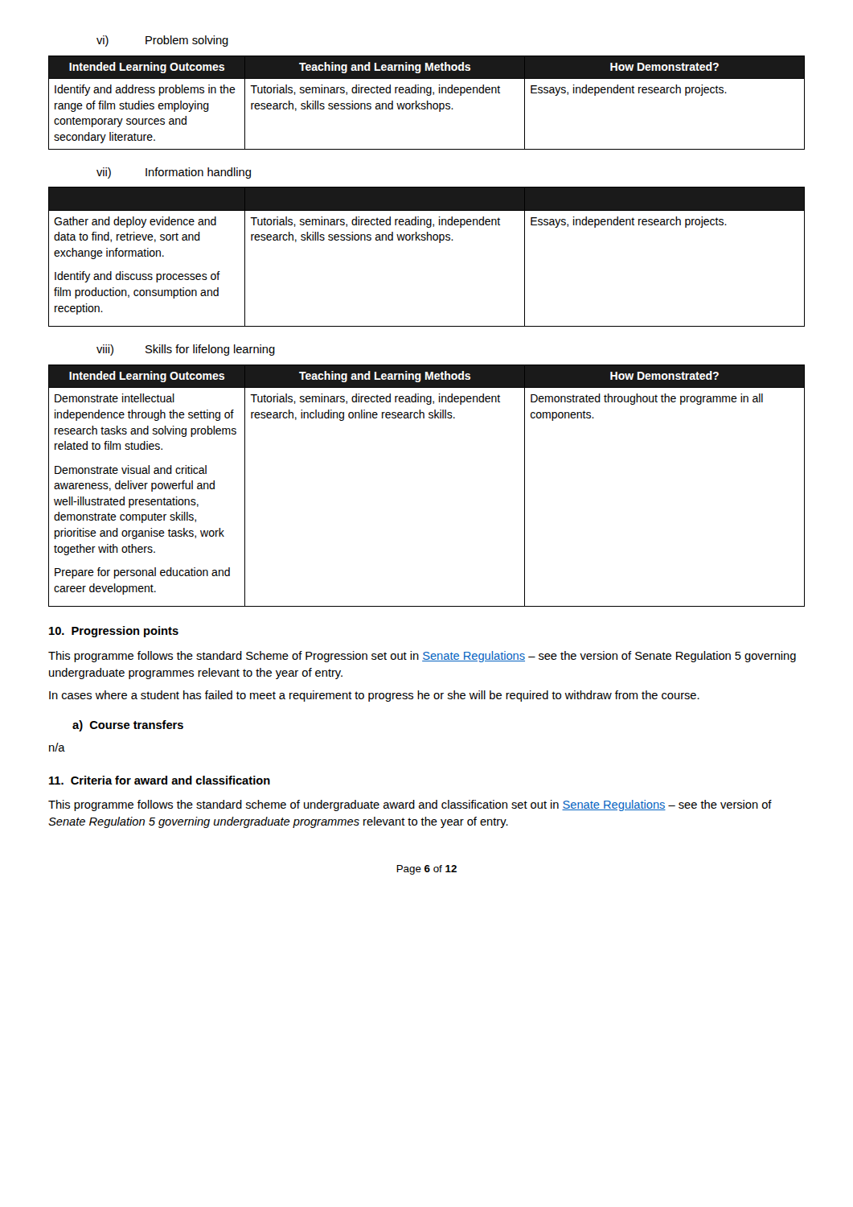vi) Problem solving
| Intended Learning Outcomes | Teaching and Learning Methods | How Demonstrated? |
| --- | --- | --- |
| Identify and address problems in the range of film studies employing contemporary sources and secondary literature. | Tutorials, seminars, directed reading, independent research, skills sessions and workshops. | Essays, independent research projects. |
vii) Information handling
| Gather and deploy evidence and data to find, retrieve, sort and exchange information. Identify and discuss processes of film production, consumption and reception. | Tutorials, seminars, directed reading, independent research, skills sessions and workshops. | Essays, independent research projects. |
viii) Skills for lifelong learning
| Intended Learning Outcomes | Teaching and Learning Methods | How Demonstrated? |
| --- | --- | --- |
| Demonstrate intellectual independence through the setting of research tasks and solving problems related to film studies. Demonstrate visual and critical awareness, deliver powerful and well-illustrated presentations, demonstrate computer skills, prioritise and organise tasks, work together with others. Prepare for personal education and career development. | Tutorials, seminars, directed reading, independent research, including online research skills. | Demonstrated throughout the programme in all components. |
10. Progression points
This programme follows the standard Scheme of Progression set out in Senate Regulations – see the version of Senate Regulation 5 governing undergraduate programmes relevant to the year of entry.
In cases where a student has failed to meet a requirement to progress he or she will be required to withdraw from the course.
a) Course transfers
n/a
11. Criteria for award and classification
This programme follows the standard scheme of undergraduate award and classification set out in Senate Regulations – see the version of Senate Regulation 5 governing undergraduate programmes relevant to the year of entry.
Page 6 of 12